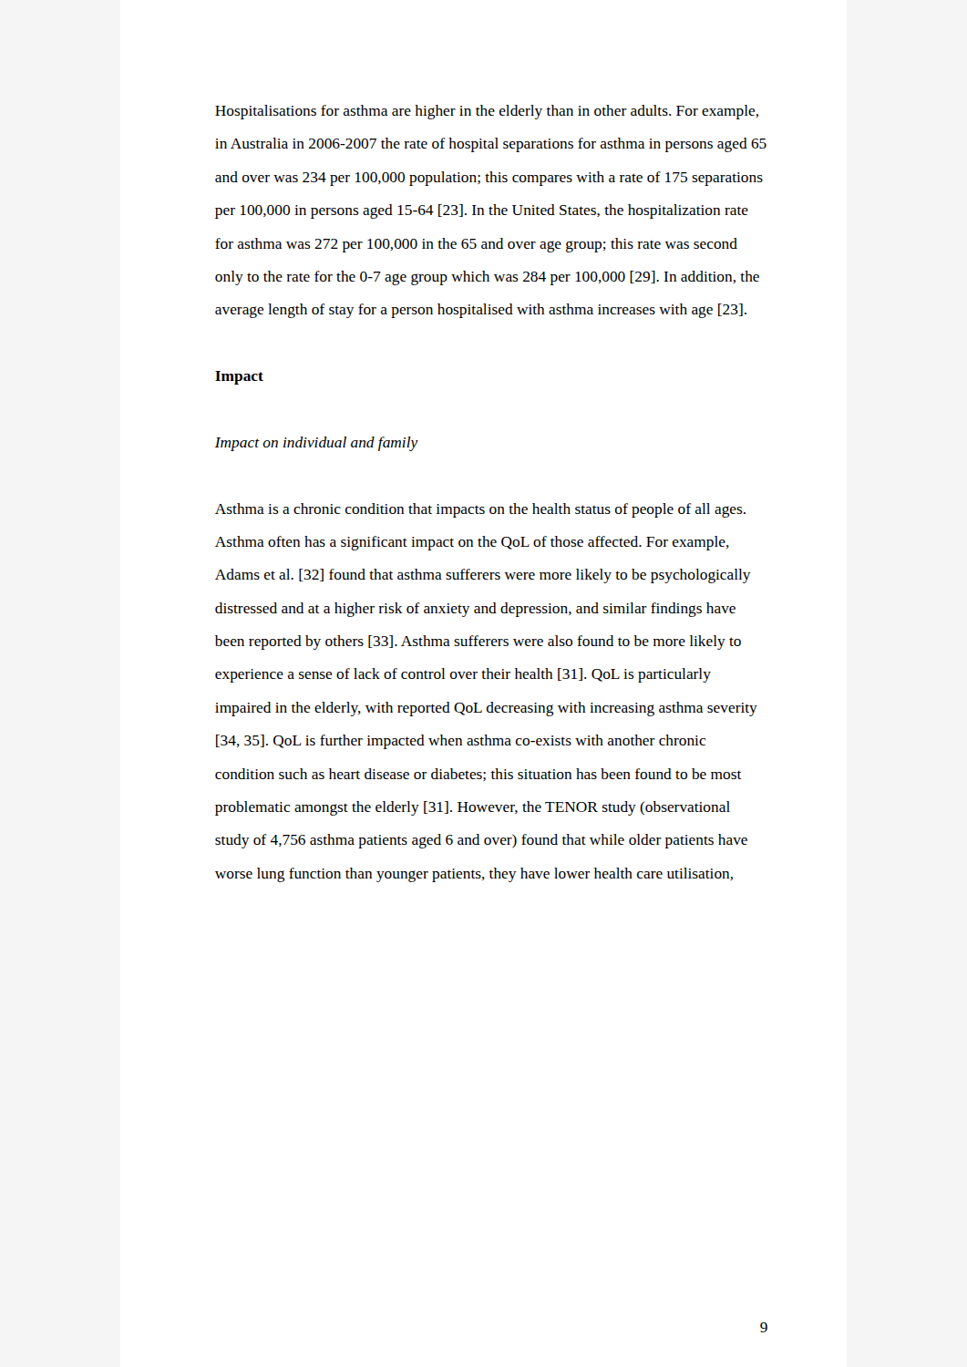Hospitalisations for asthma are higher in the elderly than in other adults. For example, in Australia in 2006-2007 the rate of hospital separations for asthma in persons aged 65 and over was 234 per 100,000 population; this compares with a rate of 175 separations per 100,000 in persons aged 15-64 [23]. In the United States, the hospitalization rate for asthma was 272 per 100,000 in the 65 and over age group; this rate was second only to the rate for the 0-7 age group which was 284 per 100,000 [29]. In addition, the average length of stay for a person hospitalised with asthma increases with age [23].
Impact
Impact on individual and family
Asthma is a chronic condition that impacts on the health status of people of all ages. Asthma often has a significant impact on the QoL of those affected. For example, Adams et al. [32] found that asthma sufferers were more likely to be psychologically distressed and at a higher risk of anxiety and depression, and similar findings have been reported by others [33]. Asthma sufferers were also found to be more likely to experience a sense of lack of control over their health [31]. QoL is particularly impaired in the elderly, with reported QoL decreasing with increasing asthma severity [34, 35]. QoL is further impacted when asthma co-exists with another chronic condition such as heart disease or diabetes; this situation has been found to be most problematic amongst the elderly [31]. However, the TENOR study (observational study of 4,756 asthma patients aged 6 and over) found that while older patients have worse lung function than younger patients, they have lower health care utilisation,
9